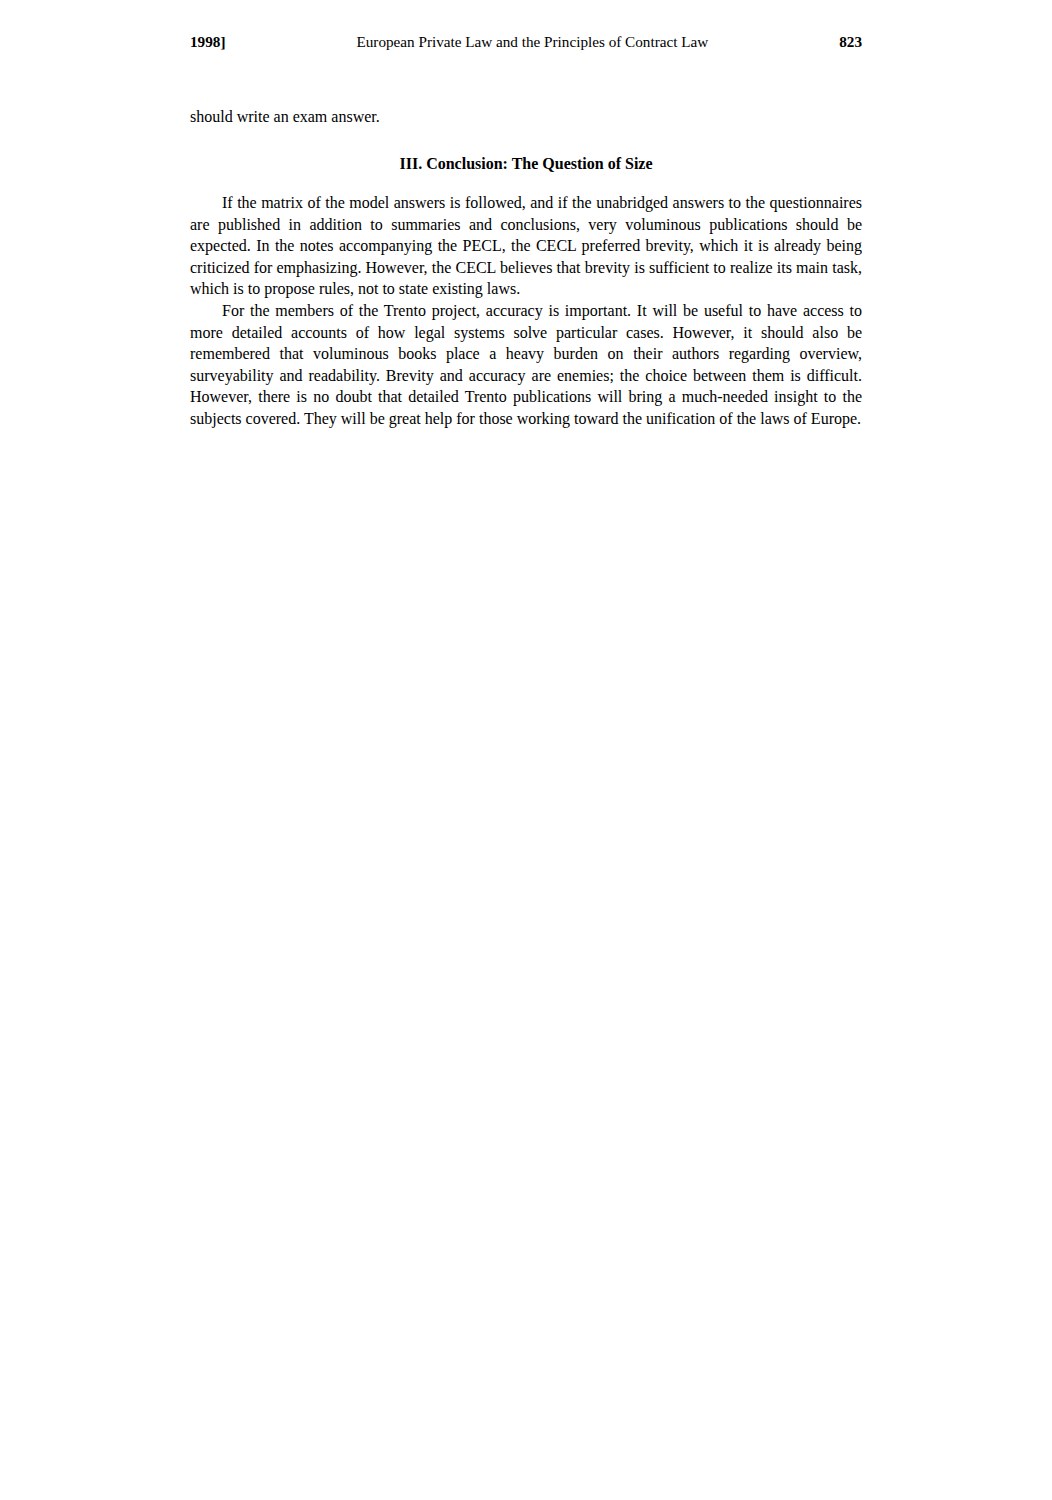1998] European Private Law and the Principles of Contract Law 823
should write an exam answer.
III. Conclusion: The Question of Size
If the matrix of the model answers is followed, and if the unabridged answers to the questionnaires are published in addition to summaries and conclusions, very voluminous publications should be expected. In the notes accompanying the PECL, the CECL preferred brevity, which it is already being criticized for emphasizing. However, the CECL believes that brevity is sufficient to realize its main task, which is to propose rules, not to state existing laws.
For the members of the Trento project, accuracy is important. It will be useful to have access to more detailed accounts of how legal systems solve particular cases. However, it should also be remembered that voluminous books place a heavy burden on their authors regarding overview, surveyability and readability. Brevity and accuracy are enemies; the choice between them is difficult. However, there is no doubt that detailed Trento publications will bring a much-needed insight to the subjects covered. They will be great help for those working toward the unification of the laws of Europe.